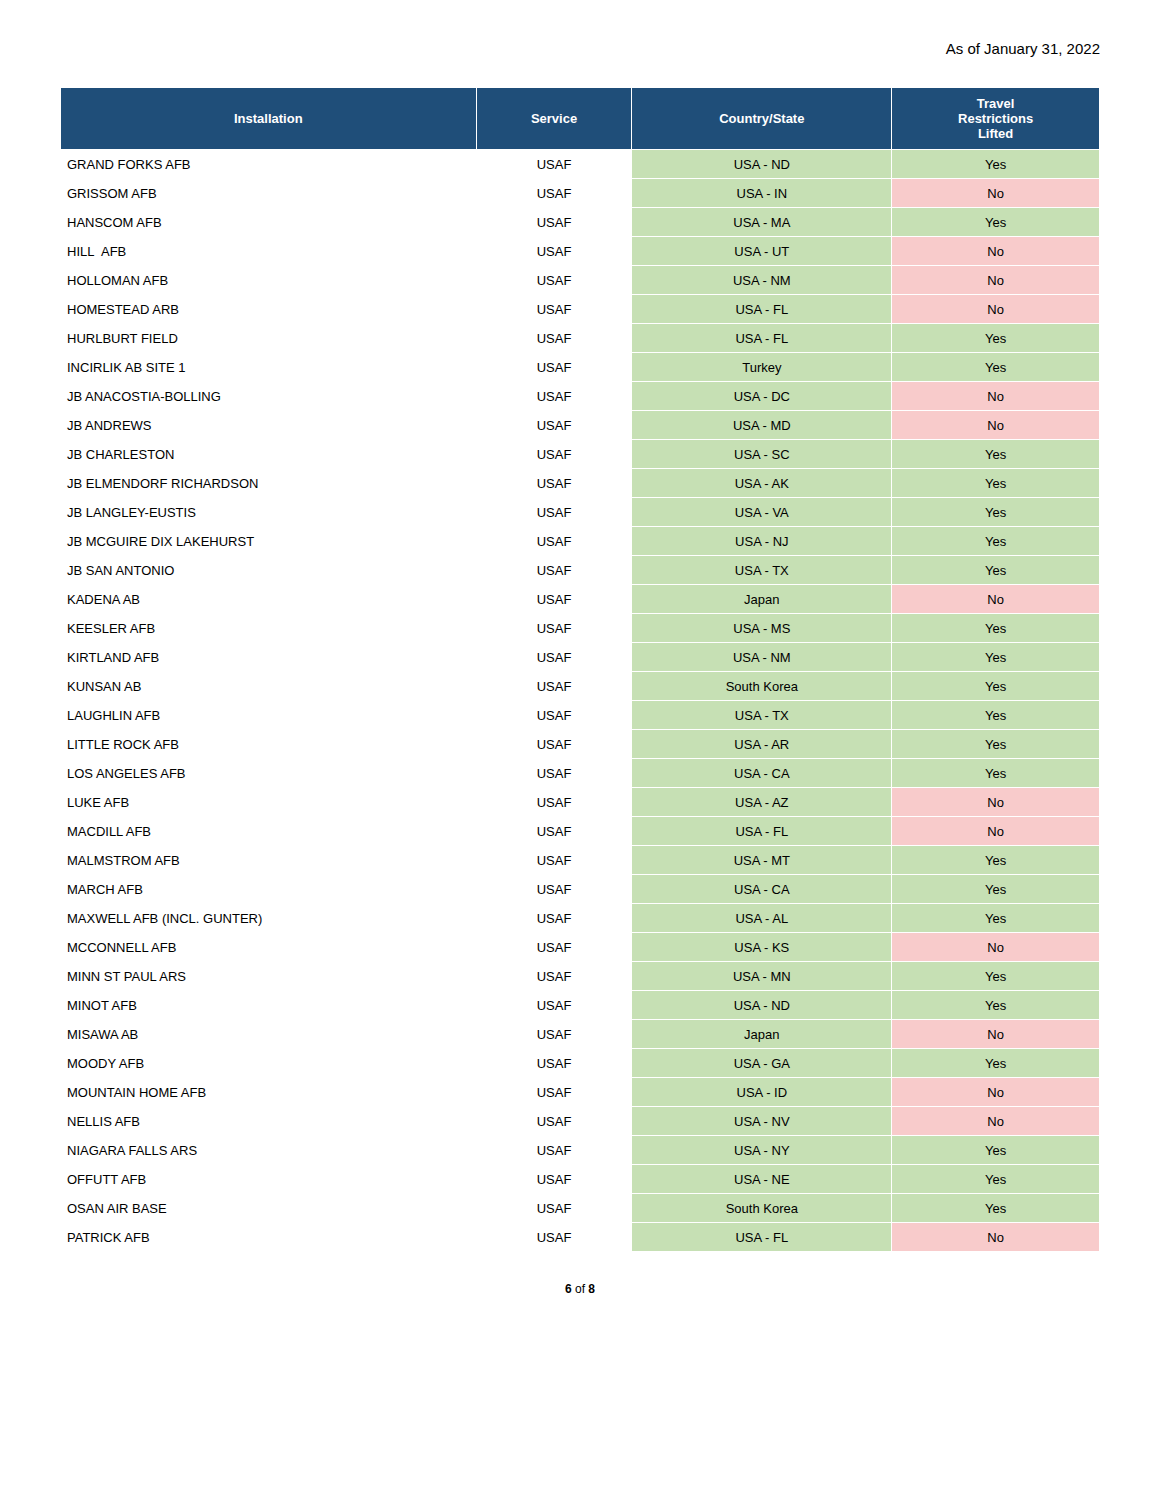As of January 31, 2022
| Installation | Service | Country/State | Travel Restrictions Lifted |
| --- | --- | --- | --- |
| GRAND FORKS AFB | USAF | USA - ND | Yes |
| GRISSOM AFB | USAF | USA - IN | No |
| HANSCOM AFB | USAF | USA - MA | Yes |
| HILL AFB | USAF | USA - UT | No |
| HOLLOMAN AFB | USAF | USA - NM | No |
| HOMESTEAD ARB | USAF | USA - FL | No |
| HURLBURT FIELD | USAF | USA - FL | Yes |
| INCIRLIK AB SITE 1 | USAF | Turkey | Yes |
| JB ANACOSTIA-BOLLING | USAF | USA - DC | No |
| JB ANDREWS | USAF | USA - MD | No |
| JB CHARLESTON | USAF | USA - SC | Yes |
| JB ELMENDORF RICHARDSON | USAF | USA - AK | Yes |
| JB LANGLEY-EUSTIS | USAF | USA - VA | Yes |
| JB MCGUIRE DIX LAKEHURST | USAF | USA - NJ | Yes |
| JB SAN ANTONIO | USAF | USA - TX | Yes |
| KADENA AB | USAF | Japan | No |
| KEESLER AFB | USAF | USA - MS | Yes |
| KIRTLAND AFB | USAF | USA - NM | Yes |
| KUNSAN AB | USAF | South Korea | Yes |
| LAUGHLIN AFB | USAF | USA - TX | Yes |
| LITTLE ROCK AFB | USAF | USA - AR | Yes |
| LOS ANGELES AFB | USAF | USA - CA | Yes |
| LUKE AFB | USAF | USA - AZ | No |
| MACDILL AFB | USAF | USA - FL | No |
| MALMSTROM AFB | USAF | USA - MT | Yes |
| MARCH AFB | USAF | USA - CA | Yes |
| MAXWELL AFB (INCL. GUNTER) | USAF | USA - AL | Yes |
| MCCONNELL AFB | USAF | USA - KS | No |
| MINN ST PAUL ARS | USAF | USA - MN | Yes |
| MINOT AFB | USAF | USA - ND | Yes |
| MISAWA AB | USAF | Japan | No |
| MOODY AFB | USAF | USA - GA | Yes |
| MOUNTAIN HOME AFB | USAF | USA - ID | No |
| NELLIS AFB | USAF | USA - NV | No |
| NIAGARA FALLS ARS | USAF | USA - NY | Yes |
| OFFUTT AFB | USAF | USA - NE | Yes |
| OSAN AIR BASE | USAF | South Korea | Yes |
| PATRICK AFB | USAF | USA - FL | No |
6 of 8